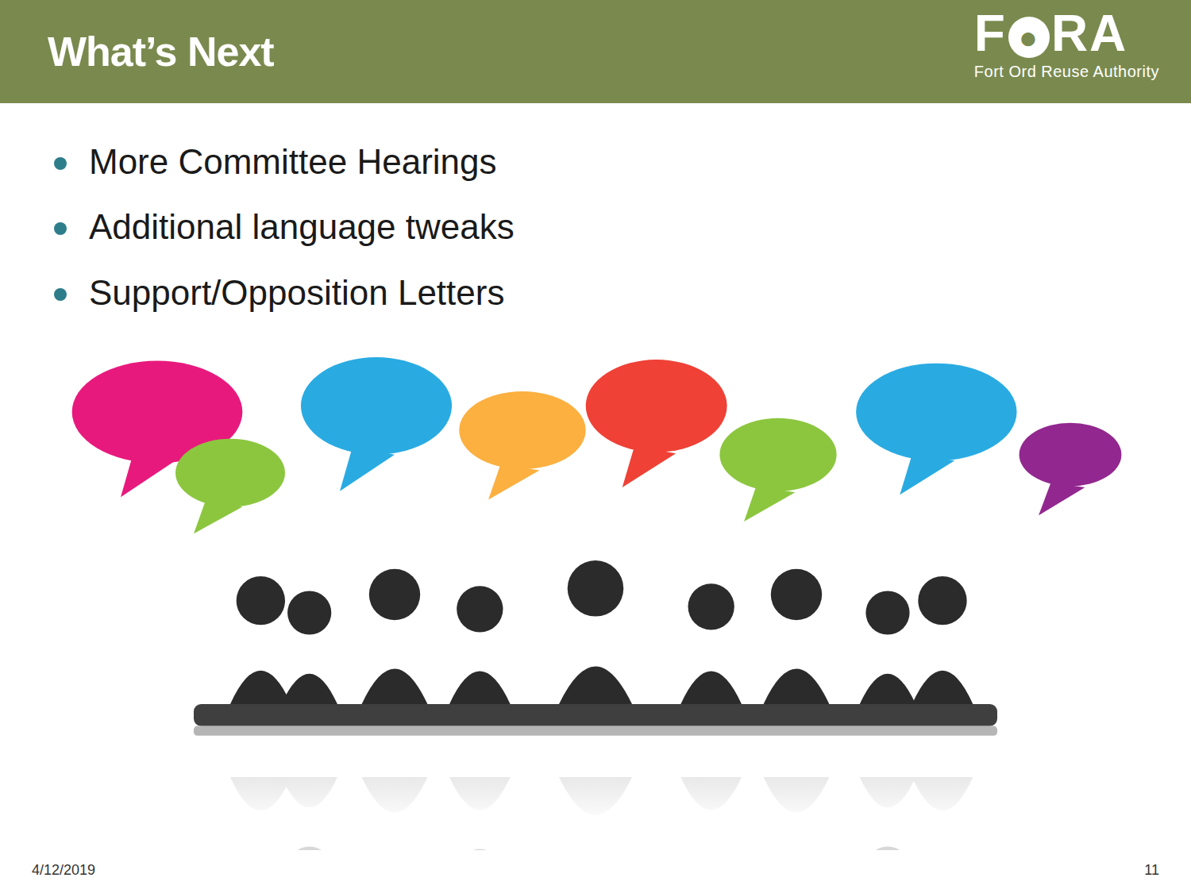What’s Next
F●RA Fort Ord Reuse Authority
More Committee Hearings
Additional language tweaks
Support/Opposition Letters
4/12/2019 11